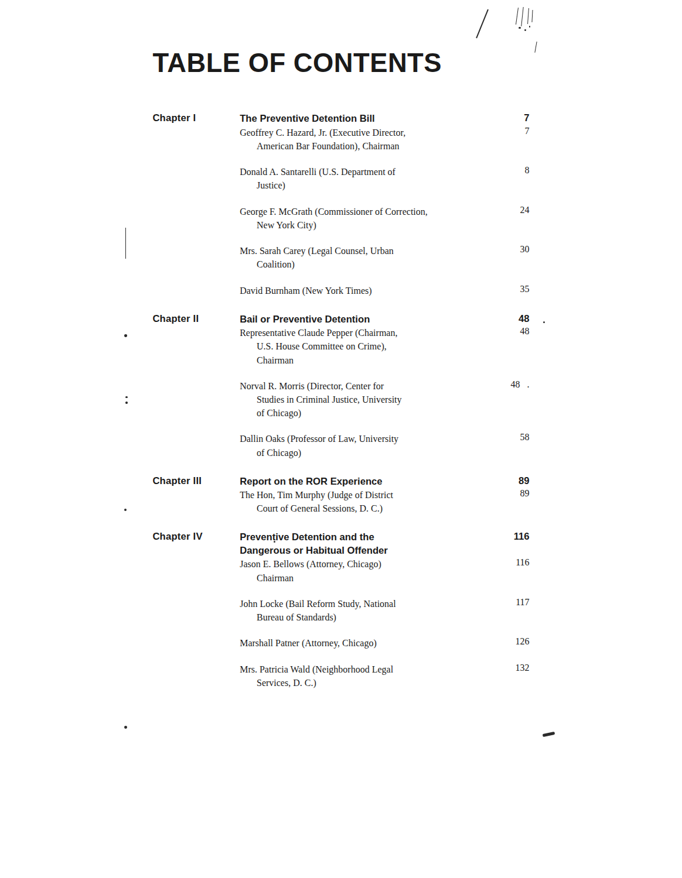TABLE OF CONTENTS
| Chapter I | The Preventive Detention Bill | 7 |
| | Geoffrey C. Hazard, Jr. (Executive Director, American Bar Foundation), Chairman | 7 |
| | Donald A. Santarelli (U.S. Department of Justice) | 8 |
| | George F. McGrath (Commissioner of Correction, New York City) | 24 |
| | Mrs. Sarah Carey (Legal Counsel, Urban Coalition) | 30 |
| | David Burnham (New York Times) | 35 |
| Chapter II | Bail or Preventive Detention | 48 |
| | Representative Claude Pepper (Chairman, U.S. House Committee on Crime), Chairman | 48 |
| | Norval R. Morris (Director, Center for Studies in Criminal Justice, University of Chicago) | 48 . |
| | Dallin Oaks (Professor of Law, University of Chicago) | 58 |
| Chapter III | Report on the ROR Experience | 89 |
| | The Hon, Tim Murphy (Judge of District Court of General Sessions, D. C.) | 89 |
| Chapter IV | Preventive Detention and the Dangerous or Habitual Offender | 116 |
| | Jason E. Bellows (Attorney, Chicago) Chairman | 116 |
| | John Locke (Bail Reform Study, National Bureau of Standards) | 117 |
| | Marshall Patner (Attorney, Chicago) | 126 |
| | Mrs. Patricia Wald (Neighborhood Legal Services, D. C.) | 132 |